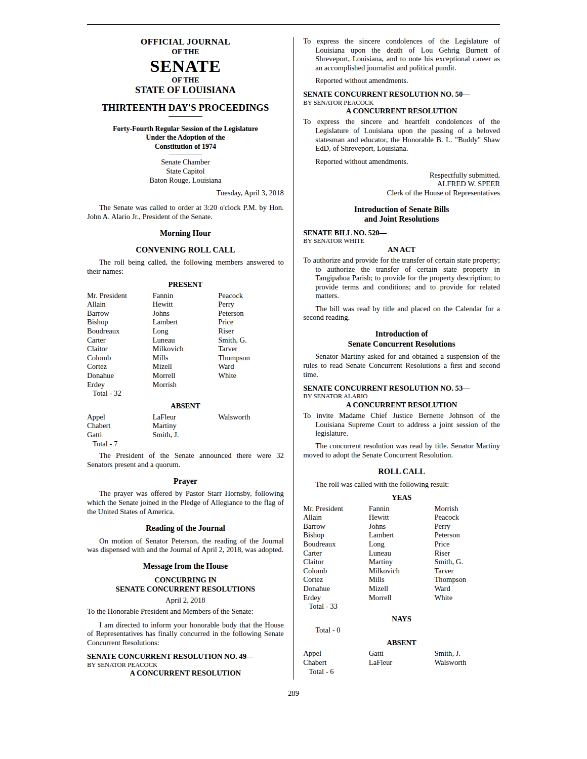OFFICIAL JOURNAL
OF THE
SENATE
OF THE
STATE OF LOUISIANA
THIRTEENTH DAY'S PROCEEDINGS
Forty-Fourth Regular Session of the Legislature
Under the Adoption of the
Constitution of 1974
Senate Chamber
State Capitol
Baton Rouge, Louisiana
Tuesday, April 3, 2018
The Senate was called to order at 3:20 o'clock P.M. by Hon. John A. Alario Jr., President of the Senate.
Morning Hour
CONVENING ROLL CALL
The roll being called, the following members answered to their names:
PRESENT
| Mr. President | Fannin | Peacock |
| Allain | Hewitt | Perry |
| Barrow | Johns | Peterson |
| Bishop | Lambert | Price |
| Boudreaux | Long | Riser |
| Carter | Luneau | Smith, G. |
| Claitor | Milkovich | Tarver |
| Colomb | Mills | Thompson |
| Cortez | Mizell | Ward |
| Donahue | Morrell | White |
| Erdey | Morrish | |
| Total - 32 | | |
ABSENT
| Appel | LaFleur | Walsworth |
| Chabert | Martiny | |
| Gatti | Smith, J. | |
| Total - 7 | | |
The President of the Senate announced there were 32 Senators present and a quorum.
Prayer
The prayer was offered by Pastor Starr Hornsby, following which the Senate joined in the Pledge of Allegiance to the flag of the United States of America.
Reading of the Journal
On motion of Senator Peterson, the reading of the Journal was dispensed with and the Journal of April 2, 2018, was adopted.
Message from the House
CONCURRING IN
SENATE CONCURRENT RESOLUTIONS
April 2, 2018
To the Honorable President and Members of the Senate:
I am directed to inform your honorable body that the House of Representatives has finally concurred in the following Senate Concurrent Resolutions:
SENATE CONCURRENT RESOLUTION NO. 49—
BY SENATOR PEACOCK
A CONCURRENT RESOLUTION
To express the sincere condolences of the Legislature of Louisiana upon the death of Lou Gehrig Burnett of Shreveport, Louisiana, and to note his exceptional career as an accomplished journalist and political pundit.
Reported without amendments.
SENATE CONCURRENT RESOLUTION NO. 50—
BY SENATOR PEACOCK
A CONCURRENT RESOLUTION
To express the sincere and heartfelt condolences of the Legislature of Louisiana upon the passing of a beloved statesman and educator, the Honorable B. L. "Buddy" Shaw EdD, of Shreveport, Louisiana.
Reported without amendments.
Respectfully submitted,
ALFRED W. SPEER
Clerk of the House of Representatives
Introduction of Senate Bills
and Joint Resolutions
SENATE BILL NO. 520—
BY SENATOR WHITE
AN ACT
To authorize and provide for the transfer of certain state property; to authorize the transfer of certain state property in Tangipahoa Parish; to provide for the property description; to provide terms and conditions; and to provide for related matters.
The bill was read by title and placed on the Calendar for a second reading.
Introduction of
Senate Concurrent Resolutions
Senator Martiny asked for and obtained a suspension of the rules to read Senate Concurrent Resolutions a first and second time.
SENATE CONCURRENT RESOLUTION NO. 53—
BY SENATOR ALARIO
A CONCURRENT RESOLUTION
To invite Madame Chief Justice Bernette Johnson of the Louisiana Supreme Court to address a joint session of the legislature.
The concurrent resolution was read by title. Senator Martiny moved to adopt the Senate Concurrent Resolution.
ROLL CALL
The roll was called with the following result:
YEAS
| Mr. President | Fannin | Morrish |
| Allain | Hewitt | Peacock |
| Barrow | Johns | Perry |
| Bishop | Lambert | Peterson |
| Boudreaux | Long | Price |
| Carter | Luneau | Riser |
| Claitor | Martiny | Smith, G. |
| Colomb | Milkovich | Tarver |
| Cortez | Mills | Thompson |
| Donahue | Mizell | Ward |
| Erdey | Morrell | White |
| Total - 33 | | |
NAYS
Total - 0
ABSENT
| Appel | Gatti | Smith, J. |
| Chabert | LaFleur | Walsworth |
| Total - 6 | | |
289